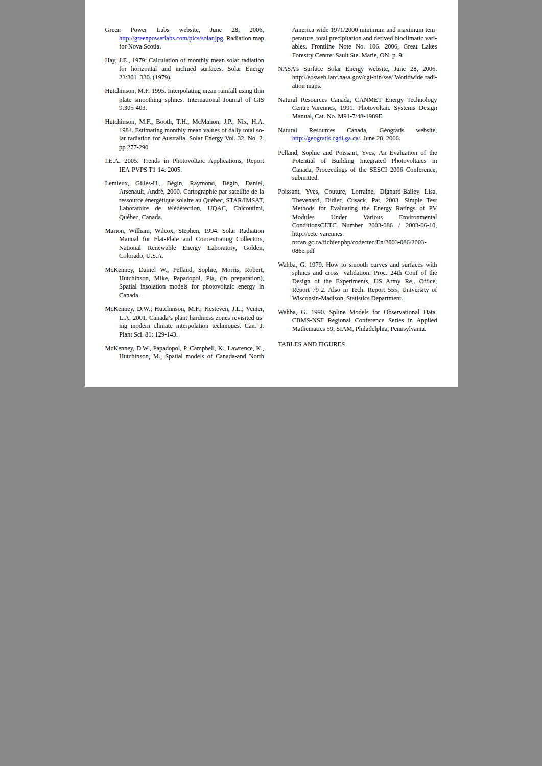Green Power Labs website, June 28, 2006, http://greenpowerlabs.com/pics/solar.jpg. Radiation map for Nova Scotia.
Hay, J.E., 1979: Calculation of monthly mean solar radiation for horizontal and inclined surfaces. Solar Energy 23:301–330. (1979).
Hutchinson, M.F. 1995. Interpolating mean rainfall using thin plate smoothing splines. International Journal of GIS 9:305-403.
Hutchinson, M.F., Booth, T.H., McMahon, J.P., Nix, H.A. 1984. Estimating monthly mean values of daily total solar radiation for Australia. Solar Energy Vol. 32. No. 2. pp 277-290
I.E.A. 2005. Trends in Photovoltaic Applications, Report IEA-PVPS T1-14: 2005.
Lemieux, Gilles-H., Bégin, Raymond, Bégin, Daniel, Arsenault, André, 2000. Cartographie par satellite de la ressource énergétique solaire au Québec, STAR/IMSAT, Laboratoire de télédétection, UQAC, Chicoutimi, Québec, Canada.
Marion, William, Wilcox, Stephen, 1994. Solar Radiation Manual for Flat-Plate and Concentrating Collectors, National Renewable Energy Laboratory, Golden, Colorado, U.S.A.
McKenney, Daniel W., Pelland, Sophie, Morris, Robert, Hutchinson, Mike, Papadopol, Pia, (in preparation), Spatial insolation models for photovoltaic energy in Canada.
McKenney, D.W.; Hutchinson, M.F.; Kesteven, J.L.; Venier, L.A. 2001. Canada’s plant hardiness zones revisited using modern climate interpolation techniques. Can. J. Plant Sci. 81: 129-143.
McKenney, D.W., Papadopol, P. Campbell, K., Lawrence, K., Hutchinson, M., Spatial models of Canada-and North America-wide 1971/2000 minimum and maximum temperature, total precipitation and derived bioclimatic variables. Frontline Note No. 106. 2006, Great Lakes Forestry Centre: Sault Ste. Marie, ON. p. 9.
NASA’s Surface Solar Energy website, June 28, 2006. http://eosweb.larc.nasa.gov/cgi-bin/sse/ Worldwide radiation maps.
Natural Resources Canada, CANMET Energy Technology Centre-Varennes, 1991. Photovoltaic Systems Design Manual, Cat. No. M91-7/48-1989E.
Natural Resources Canada, Géogratis website, http://geogratis.cgdi.ga.ca/. June 28, 2006.
Pelland, Sophie and Poissant, Yves, An Evaluation of the Potential of Building Integrated Photovoltaics in Canada, Proceedings of the SESCI 2006 Conference, submitted.
Poissant, Yves, Couture, Lorraine, Dignard-Bailey Lisa, Thevenard, Didier, Cusack, Pat, 2003. Simple Test Methods for Evaluating the Energy Ratings of PV Modules Under Various Environmental ConditionsCETC Number 2003-086 / 2003-06-10, http://cetc-varennes. nrcan.gc.ca/fichier.php/codectec/En/2003-086/2003-086e.pdf
Wahba, G. 1979. How to smooth curves and surfaces with splines and cross- validation. Proc. 24th Conf of the Design of the Experiments, US Army Re,. Office, Report 79-2. Also in Tech. Report 555, University of Wisconsin-Madison, Statistics Department.
Wahba, G. 1990. Spline Models for Observational Data. CBMS-NSF Regional Conference Series in Applied Mathematics 59, SIAM, Philadelphia, Pennsylvania.
TABLES AND FIGURES